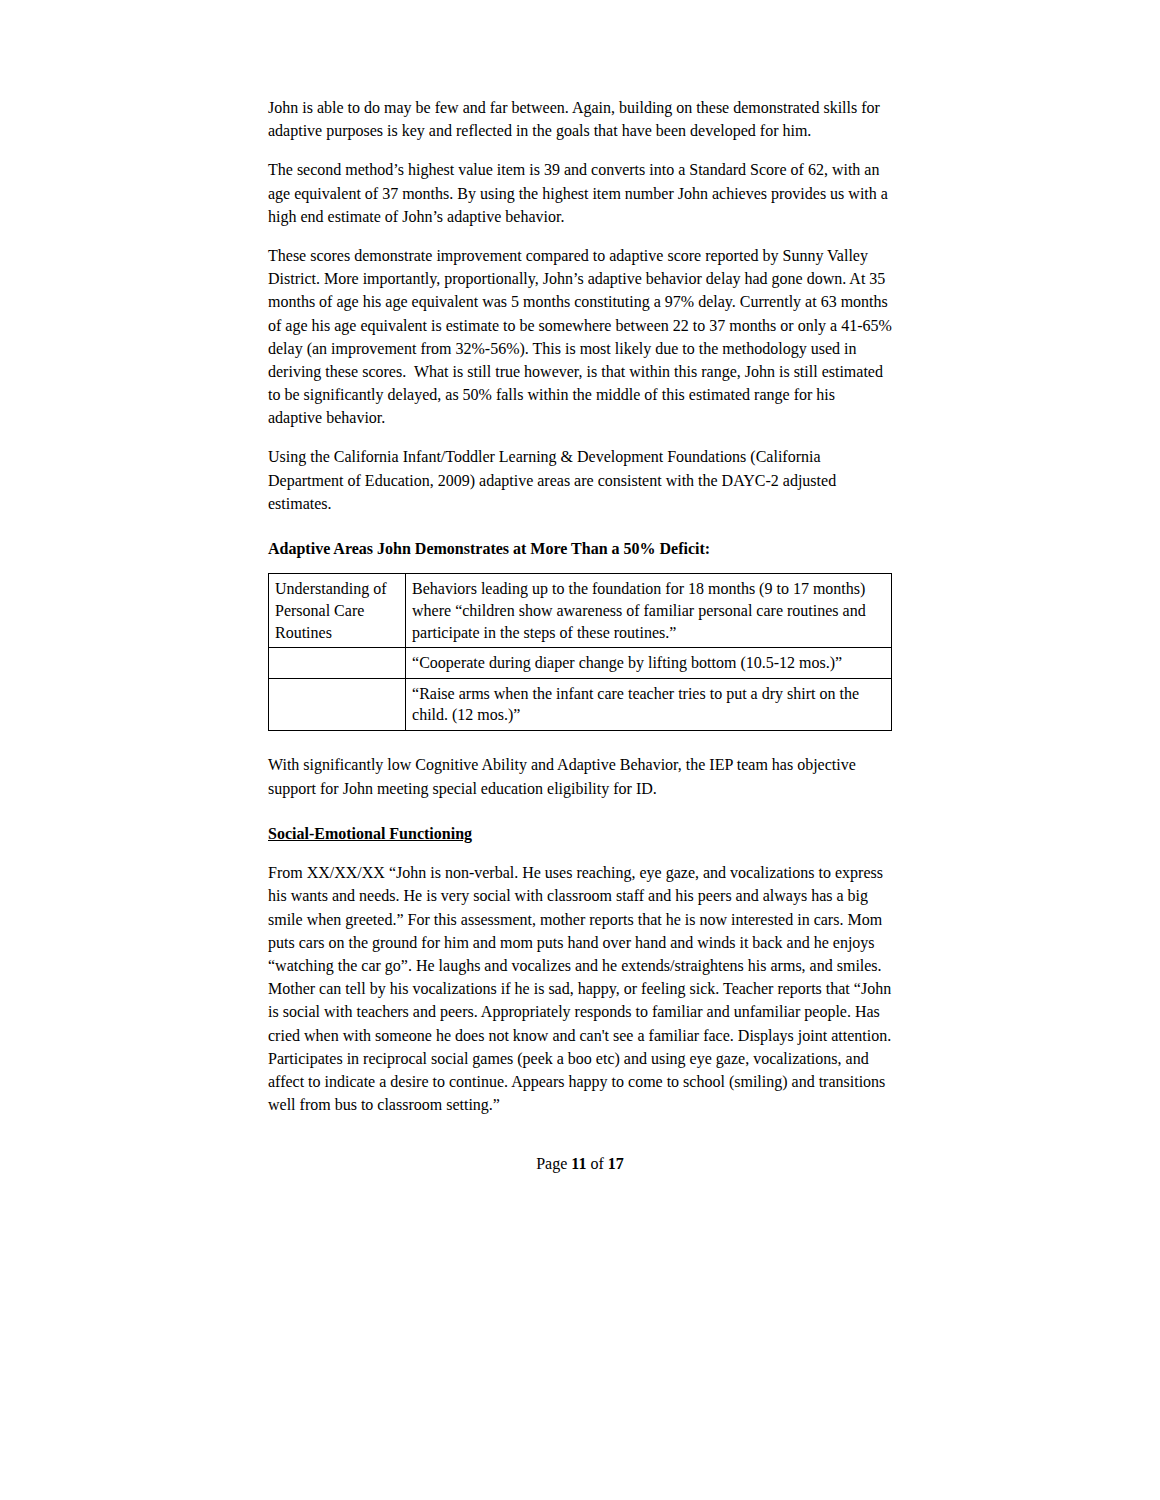John is able to do may be few and far between. Again, building on these demonstrated skills for adaptive purposes is key and reflected in the goals that have been developed for him.
The second method’s highest value item is 39 and converts into a Standard Score of 62, with an age equivalent of 37 months. By using the highest item number John achieves provides us with a high end estimate of John’s adaptive behavior.
These scores demonstrate improvement compared to adaptive score reported by Sunny Valley District. More importantly, proportionally, John’s adaptive behavior delay had gone down. At 35 months of age his age equivalent was 5 months constituting a 97% delay. Currently at 63 months of age his age equivalent is estimate to be somewhere between 22 to 37 months or only a 41-65% delay (an improvement from 32%-56%). This is most likely due to the methodology used in deriving these scores. What is still true however, is that within this range, John is still estimated to be significantly delayed, as 50% falls within the middle of this estimated range for his adaptive behavior.
Using the California Infant/Toddler Learning & Development Foundations (California Department of Education, 2009) adaptive areas are consistent with the DAYC-2 adjusted estimates.
Adaptive Areas John Demonstrates at More Than a 50% Deficit:
| Understanding of Personal Care Routines | Behaviors leading up to the foundation for 18 months (9 to 17 months) where “children show awareness of familiar personal care routines and participate in the steps of these routines.” |
| | “Cooperate during diaper change by lifting bottom (10.5-12 mos.)” |
| | “Raise arms when the infant care teacher tries to put a dry shirt on the child. (12 mos.)” |
With significantly low Cognitive Ability and Adaptive Behavior, the IEP team has objective support for John meeting special education eligibility for ID.
Social-Emotional Functioning
From XX/XX/XX “John is non-verbal. He uses reaching, eye gaze, and vocalizations to express his wants and needs. He is very social with classroom staff and his peers and always has a big smile when greeted.” For this assessment, mother reports that he is now interested in cars. Mom puts cars on the ground for him and mom puts hand over hand and winds it back and he enjoys “watching the car go”. He laughs and vocalizes and he extends/straightens his arms, and smiles. Mother can tell by his vocalizations if he is sad, happy, or feeling sick. Teacher reports that “John is social with teachers and peers. Appropriately responds to familiar and unfamiliar people. Has cried when with someone he does not know and can't see a familiar face. Displays joint attention. Participates in reciprocal social games (peek a boo etc) and using eye gaze, vocalizations, and affect to indicate a desire to continue. Appears happy to come to school (smiling) and transitions well from bus to classroom setting.”
Page 11 of 17